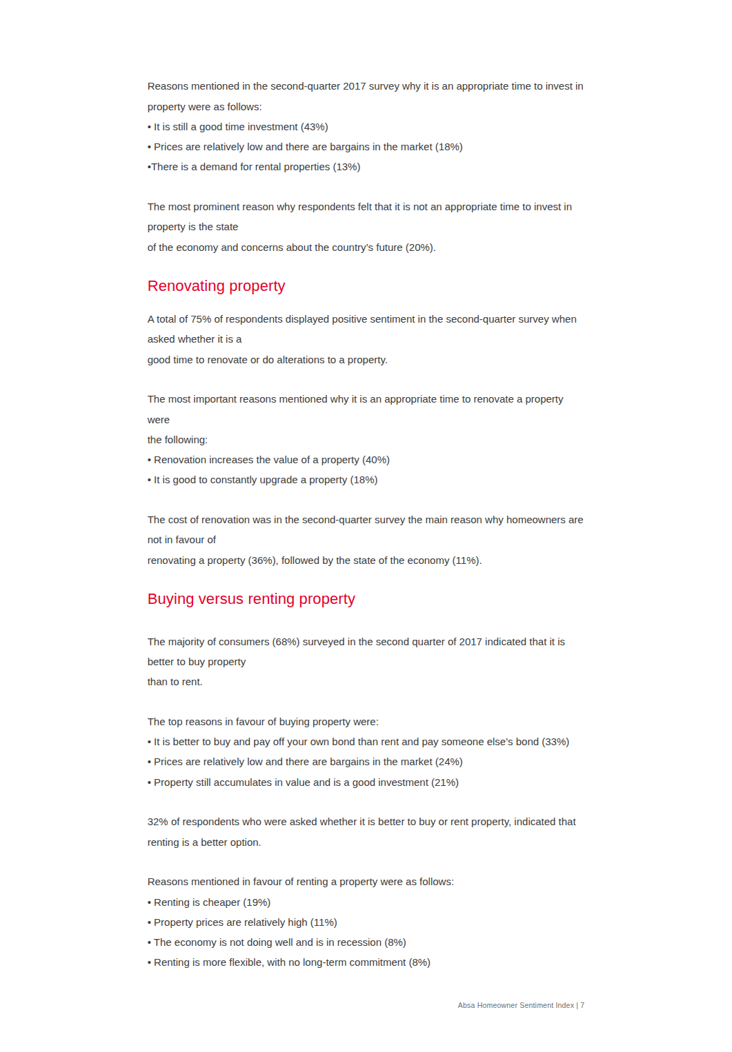Reasons mentioned in the second-quarter 2017 survey why it is an appropriate time to invest in
property were as follows:
• It is still a good time investment (43%)
• Prices are relatively low and there are bargains in the market (18%)
•There is a demand for rental properties (13%)
The most prominent reason why respondents felt that it is not an appropriate time to invest in property is the state
of the economy and concerns about the country’s future (20%).
Renovating property
A total of 75% of respondents displayed positive sentiment in the second-quarter survey when asked whether it is a
good time to renovate or do alterations to a property.
The most important reasons mentioned why it is an appropriate time to renovate a property were
the following:
• Renovation increases the value of a property (40%)
• It is good to constantly upgrade a property (18%)
The cost of renovation was in the second-quarter survey the main reason why homeowners are not in favour of
renovating a property (36%), followed by the state of the economy (11%).
Buying versus renting property
The majority of consumers (68%) surveyed in the second quarter of 2017 indicated that it is better to buy property
than to rent.
The top reasons in favour of buying property were:
• It is better to buy and pay off your own bond than rent and pay someone else's bond (33%)
• Prices are relatively low and there are bargains in the market (24%)
• Property still accumulates in value and is a good investment (21%)
32% of respondents who were asked whether it is better to buy or rent property, indicated that renting is a better option.
Reasons mentioned in favour of renting a property were as follows:
• Renting is cheaper (19%)
• Property prices are relatively high (11%)
• The economy is not doing well and is in recession (8%)
• Renting is more flexible, with no long-term commitment (8%)
Absa Homeowner Sentiment Index | 7